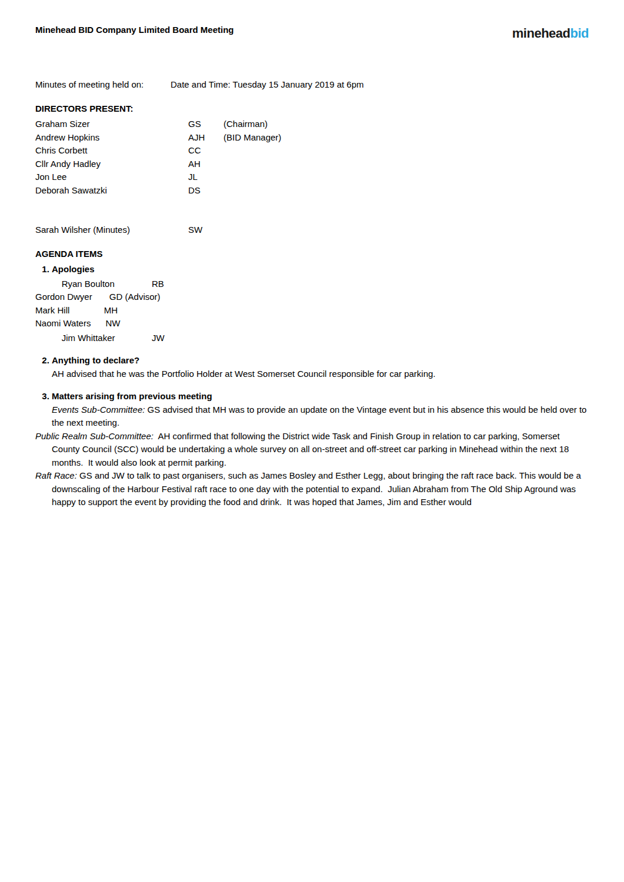Minehead BID Company Limited Board Meeting
minehead bid
Minutes of meeting held on: Date and Time: Tuesday 15 January 2019 at 6pm
DIRECTORS PRESENT:
| Graham Sizer | GS | (Chairman) |
| Andrew Hopkins | AJH | (BID Manager) |
| Chris Corbett | CC | |
| Cllr Andy Hadley | AH | |
| Jon Lee | JL | |
| Deborah Sawatzki | DS | |
| Sarah Wilsher (Minutes) | SW | |
AGENDA ITEMS
Apologies
| Ryan Boulton | RB |
Gordon Dwyer GD (Advisor)
Mark Hill MH
Naomi Waters NW
| Jim Whittaker | JW |
Anything to declare?
AH advised that he was the Portfolio Holder at West Somerset Council responsible for car parking.
Matters arising from previous meeting
Events Sub-Committee: GS advised that MH was to provide an update on the Vintage event but in his absence this would be held over to the next meeting.
Public Realm Sub-Committee: AH confirmed that following the District wide Task and Finish Group in relation to car parking, Somerset County Council (SCC) would be undertaking a whole survey on all on-street and off-street car parking in Minehead within the next 18 months. It would also look at permit parking.
Raft Race: GS and JW to talk to past organisers, such as James Bosley and Esther Legg, about bringing the raft race back. This would be a downscaling of the Harbour Festival raft race to one day with the potential to expand. Julian Abraham from The Old Ship Aground was happy to support the event by providing the food and drink. It was hoped that James, Jim and Esther would